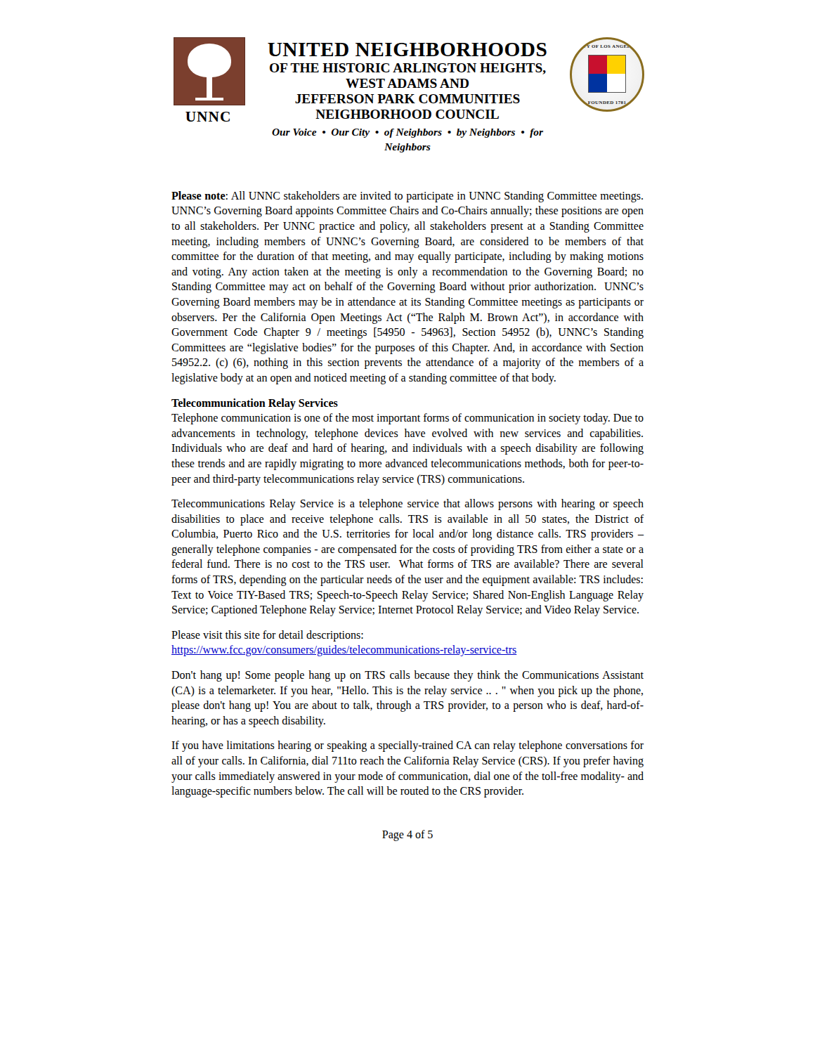UNNC
UNITED NEIGHBORHOODS
OF THE HISTORIC ARLINGTON HEIGHTS, WEST ADAMS AND
JEFFERSON PARK COMMUNITIES NEIGHBORHOOD COUNCIL
Our Voice • Our City • of Neighbors • by Neighbors • for Neighbors
CITY OF LOS ANGELES
FOUNDED 1781
Please note: All UNNC stakeholders are invited to participate in UNNC Standing Committee meetings. UNNC’s Governing Board appoints Committee Chairs and Co-Chairs annually; these positions are open to all stakeholders. Per UNNC practice and policy, all stakeholders present at a Standing Committee meeting, including members of UNNC’s Governing Board, are considered to be members of that committee for the duration of that meeting, and may equally participate, including by making motions and voting. Any action taken at the meeting is only a recommendation to the Governing Board; no Standing Committee may act on behalf of the Governing Board without prior authorization. UNNC’s Governing Board members may be in attendance at its Standing Committee meetings as participants or observers. Per the California Open Meetings Act (“The Ralph M. Brown Act”), in accordance with Government Code Chapter 9 / meetings [54950 - 54963], Section 54952 (b), UNNC’s Standing Committees are “legislative bodies” for the purposes of this Chapter. And, in accordance with Section 54952.2. (c) (6), nothing in this section prevents the attendance of a majority of the members of a legislative body at an open and noticed meeting of a standing committee of that body.
Telecommunication Relay Services
Telephone communication is one of the most important forms of communication in society today. Due to advancements in technology, telephone devices have evolved with new services and capabilities. Individuals who are deaf and hard of hearing, and individuals with a speech disability are following these trends and are rapidly migrating to more advanced telecommunications methods, both for peer-to-peer and third-party telecommunications relay service (TRS) communications.
Telecommunications Relay Service is a telephone service that allows persons with hearing or speech disabilities to place and receive telephone calls. TRS is available in all 50 states, the District of Columbia, Puerto Rico and the U.S. territories for local and/or long distance calls. TRS providers – generally telephone companies - are compensated for the costs of providing TRS from either a state or a federal fund. There is no cost to the TRS user. What forms of TRS are available? There are several forms of TRS, depending on the particular needs of the user and the equipment available: TRS includes: Text to Voice TIY-Based TRS; Speech-to-Speech Relay Service; Shared Non-English Language Relay Service; Captioned Telephone Relay Service; Internet Protocol Relay Service; and Video Relay Service.
Please visit this site for detail descriptions:
https://www.fcc.gov/consumers/guides/telecommunications-relay-service-trs
Don't hang up! Some people hang up on TRS calls because they think the Communications Assistant (CA) is a telemarketer. If you hear, "Hello. This is the relay service .. . " when you pick up the phone, please don't hang up! You are about to talk, through a TRS provider, to a person who is deaf, hard-of-hearing, or has a speech disability.
If you have limitations hearing or speaking a specially-trained CA can relay telephone conversations for all of your calls. In California, dial 711to reach the California Relay Service (CRS). If you prefer having your calls immediately answered in your mode of communication, dial one of the toll-free modality- and language-specific numbers below. The call will be routed to the CRS provider.
Page 4 of 5